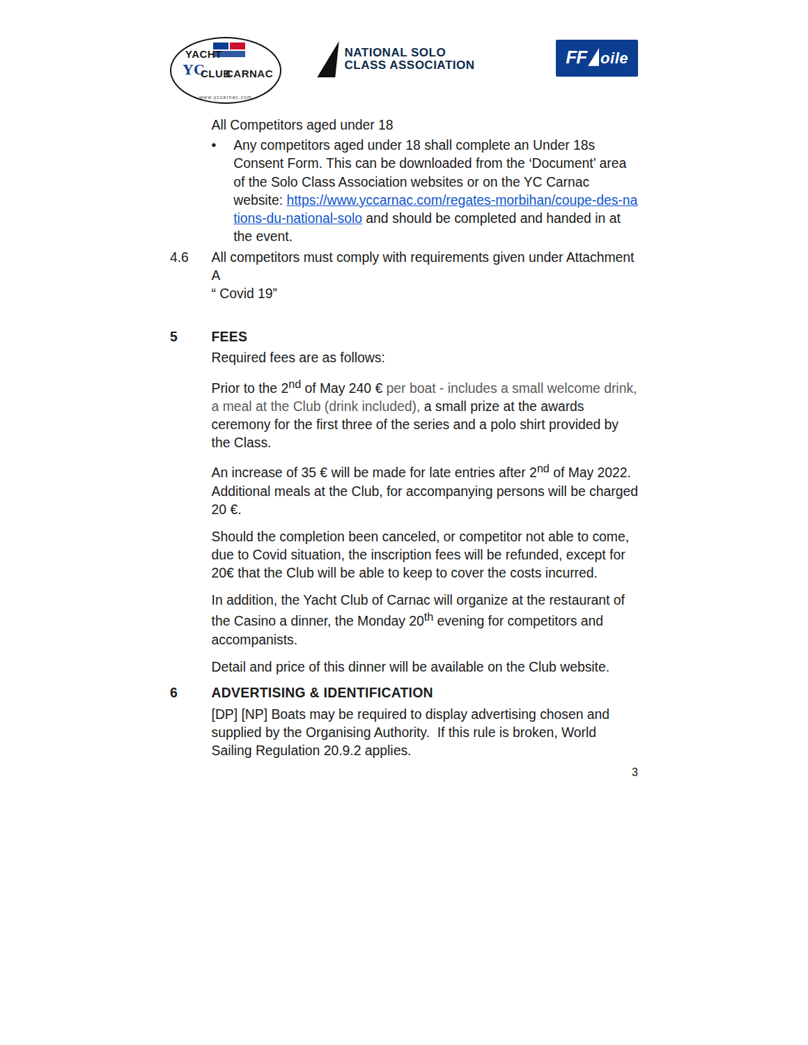YACHT
YC
CLUB
CARNAC
www.yccarnac.com
NATIONAL SOLO
CLASS ASSOCIATION
FF oile
All Competitors aged under 18
•
Any competitors aged under 18 shall complete an Under 18s Consent Form. This can be downloaded from the ‘Document’ area of the Solo Class Association websites or on the YC Carnac website: https://www.yccarnac.com/regates-morbihan/coupe-des-nations-du-national-solo and should be completed and handed in at the event.
4.6
All competitors must comply with requirements given under Attachment A
“ Covid 19”
5
FEES
Required fees are as follows:
Prior to the 2nd of May 240 € per boat - includes a small welcome drink, a meal at the Club (drink included), a small prize at the awards ceremony for the first three of the series and a polo shirt provided by the Class.
An increase of 35 € will be made for late entries after 2nd of May 2022. Additional meals at the Club, for accompanying persons will be charged 20 €.
Should the completion been canceled, or competitor not able to come, due to Covid situation, the inscription fees will be refunded, except for 20€ that the Club will be able to keep to cover the costs incurred.
In addition, the Yacht Club of Carnac will organize at the restaurant of the Casino a dinner, the Monday 20th evening for competitors and accompanists.
Detail and price of this dinner will be available on the Club website.
6
ADVERTISING & IDENTIFICATION
[DP] [NP] Boats may be required to display advertising chosen and supplied by the Organising Authority. If this rule is broken, World Sailing Regulation 20.9.2 applies.
3